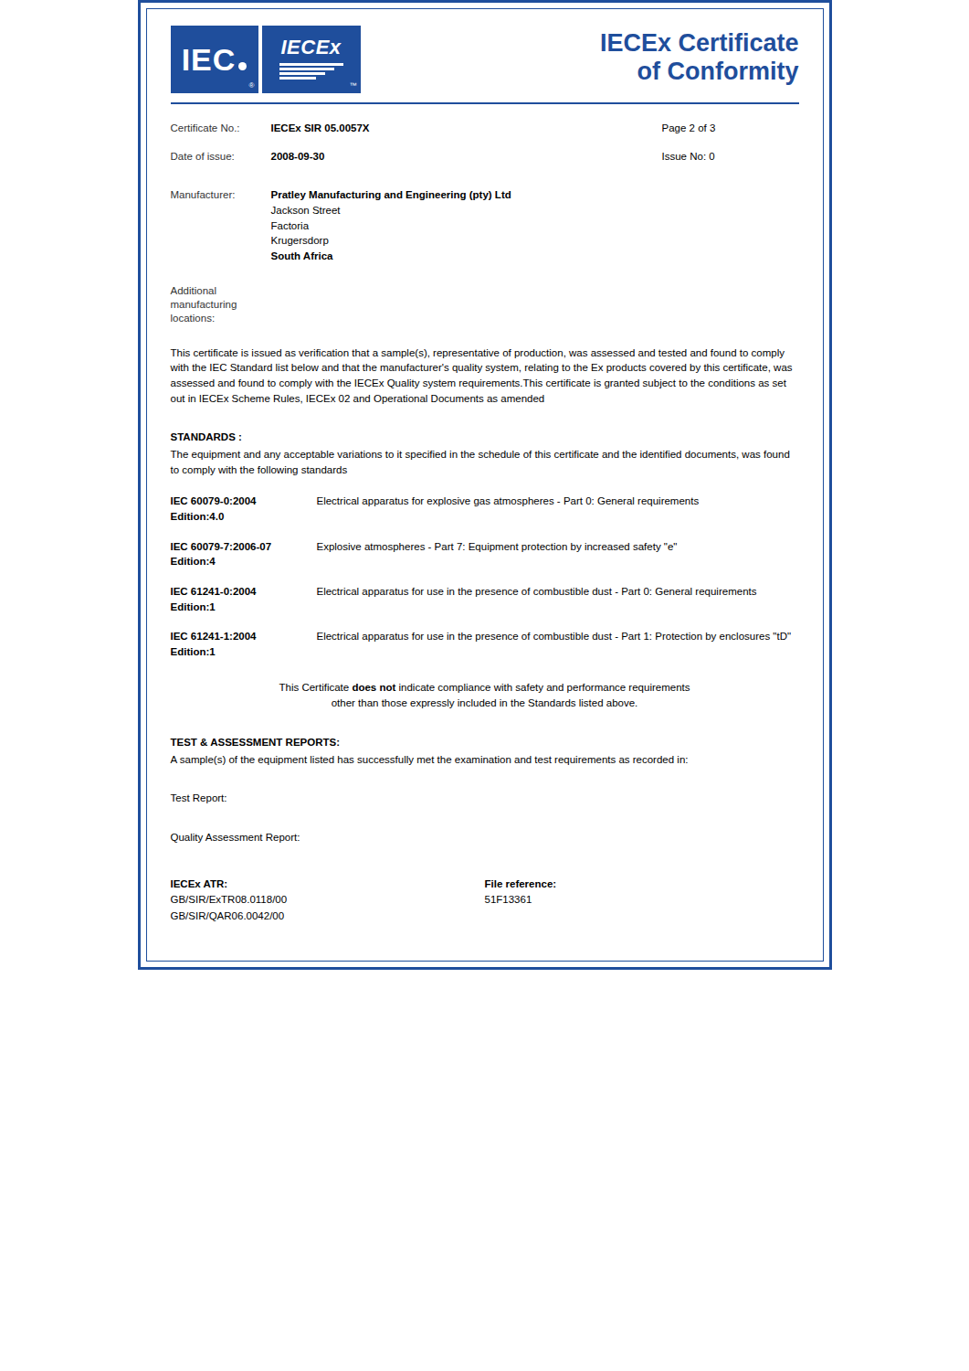IEC ®
IECEx ™
IECEx Certificate
of Conformity
Certificate No.:
IECEx SIR 05.0057X
Page 2 of 3
Date of issue:
2008-09-30
Issue No: 0
Manufacturer:
Pratley Manufacturing and Engineering (pty) Ltd
Jackson Street
Factoria
Krugersdorp
South Africa
Additional
manufacturing
locations:
This certificate is issued as verification that a sample(s), representative of production, was assessed and tested and found to comply with the IEC Standard list below and that the manufacturer's quality system, relating to the Ex products covered by this certificate, was assessed and found to comply with the IECEx Quality system requirements.This certificate is granted subject to the conditions as set out in IECEx Scheme Rules, IECEx 02 and Operational Documents as amended
STANDARDS :
The equipment and any acceptable variations to it specified in the schedule of this certificate and the identified documents, was found to comply with the following standards
IEC 60079-0:2004Edition:4.0
Electrical apparatus for explosive gas atmospheres - Part 0: General requirements
IEC 60079-7:2006-07Edition:4
Explosive atmospheres - Part 7: Equipment protection by increased safety "e"
IEC 61241-0:2004Edition:1
Electrical apparatus for use in the presence of combustible dust - Part 0: General requirements
IEC 61241-1:2004Edition:1
Electrical apparatus for use in the presence of combustible dust - Part 1: Protection by enclosures "tD"
This Certificate does not indicate compliance with safety and performance requirements
other than those expressly included in the Standards listed above.
TEST & ASSESSMENT REPORTS:
A sample(s) of the equipment listed has successfully met the examination and test requirements as recorded in:
Test Report:
Quality Assessment Report:
IECEx ATR:
GB/SIR/ExTR08.0118/00
GB/SIR/QAR06.0042/00
File reference:
51F13361